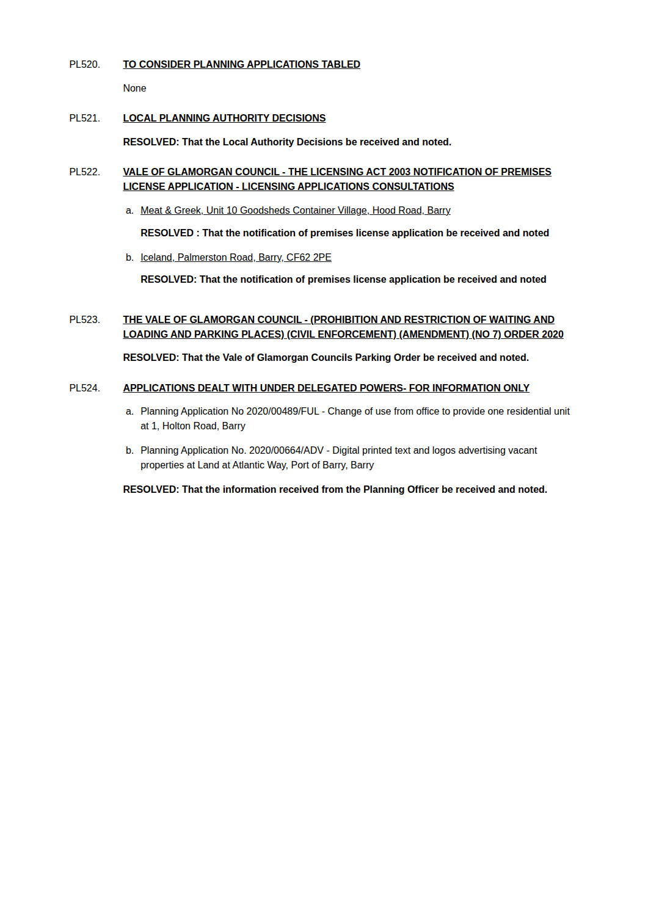PL520.
TO CONSIDER PLANNING APPLICATIONS TABLED
None
PL521.
LOCAL PLANNING AUTHORITY DECISIONS
RESOLVED: That the Local Authority Decisions be received and noted.
PL522.
VALE OF GLAMORGAN COUNCIL - THE LICENSING ACT 2003 NOTIFICATION OF PREMISES LICENSE APPLICATION - LICENSING APPLICATIONS CONSULTATIONS
Meat & Greek, Unit 10 Goodsheds Container Village, Hood Road, Barry
RESOLVED : That the notification of premises license application be received and noted
Iceland, Palmerston Road, Barry, CF62 2PE
RESOLVED: That the notification of premises license application be received and noted
PL523.
THE VALE OF GLAMORGAN COUNCIL - (PROHIBITION AND RESTRICTION OF WAITING AND LOADING AND PARKING PLACES) (CIVIL ENFORCEMENT) (AMENDMENT) (NO 7) ORDER 2020
RESOLVED: That the Vale of Glamorgan Councils Parking Order be received and noted.
PL524.
APPLICATIONS DEALT WITH UNDER DELEGATED POWERS- FOR INFORMATION ONLY
Planning Application No 2020/00489/FUL - Change of use from office to provide one residential unit at 1, Holton Road, Barry
Planning Application No. 2020/00664/ADV - Digital printed text and logos advertising vacant properties at Land at Atlantic Way, Port of Barry, Barry
RESOLVED: That the information received from the Planning Officer be received and noted.